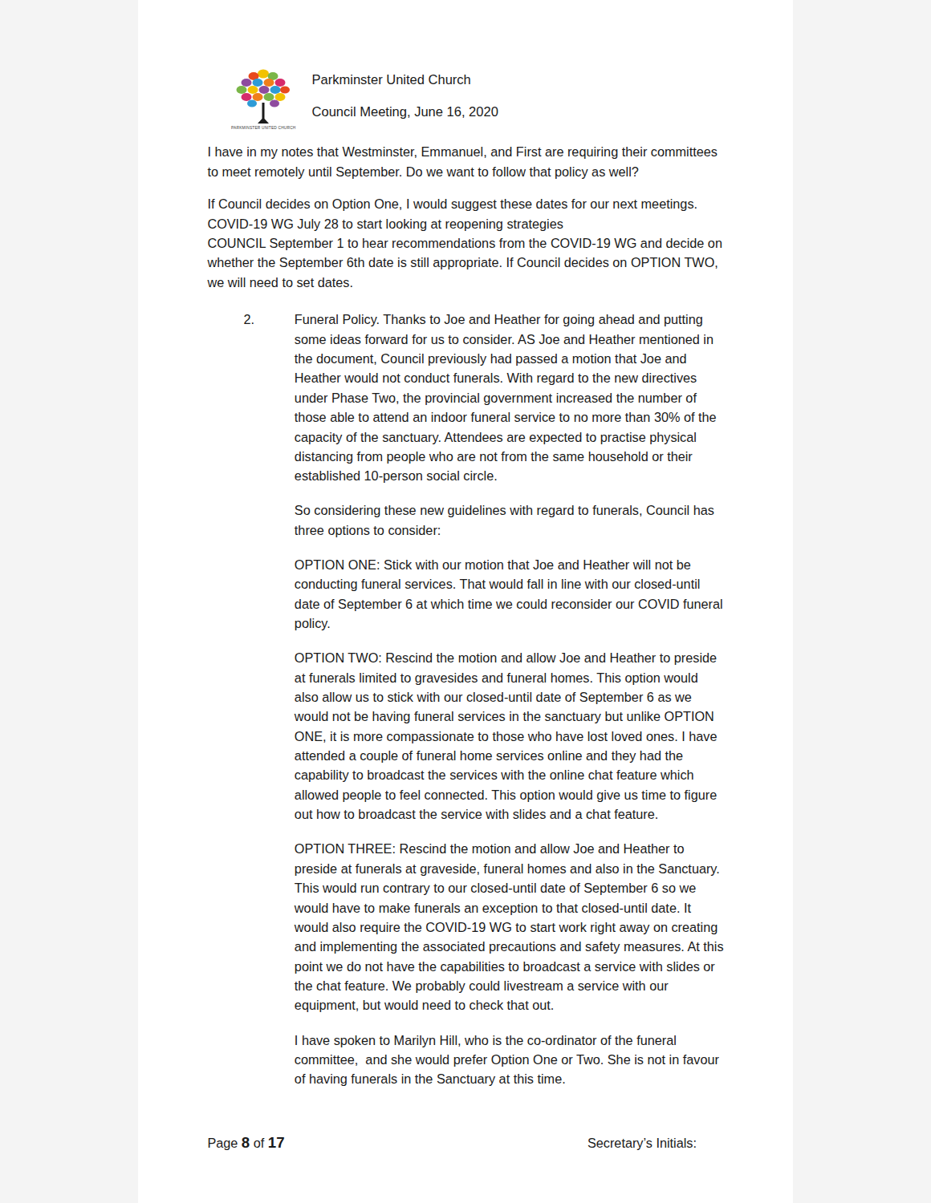PARKMINSTER UNITED CHURCH
Parkminster United Church
Council Meeting, June 16, 2020
I have in my notes that Westminster, Emmanuel, and First are requiring their committees to meet remotely until September. Do we want to follow that policy as well?
If Council decides on Option One, I would suggest these dates for our next meetings.
COVID-19 WG July 28 to start looking at reopening strategies
COUNCIL September 1 to hear recommendations from the COVID-19 WG and decide on whether the September 6th date is still appropriate. If Council decides on OPTION TWO, we will need to set dates.
2.
Funeral Policy. Thanks to Joe and Heather for going ahead and putting some ideas forward for us to consider. AS Joe and Heather mentioned in the document, Council previously had passed a motion that Joe and Heather would not conduct funerals. With regard to the new directives under Phase Two, the provincial government increased the number of those able to attend an indoor funeral service to no more than 30% of the capacity of the sanctuary. Attendees are expected to practise physical distancing from people who are not from the same household or their established 10-person social circle.
So considering these new guidelines with regard to funerals, Council has three options to consider:
OPTION ONE: Stick with our motion that Joe and Heather will not be conducting funeral services. That would fall in line with our closed-until date of September 6 at which time we could reconsider our COVID funeral policy.
OPTION TWO: Rescind the motion and allow Joe and Heather to preside at funerals limited to gravesides and funeral homes. This option would also allow us to stick with our closed-until date of September 6 as we would not be having funeral services in the sanctuary but unlike OPTION ONE, it is more compassionate to those who have lost loved ones. I have attended a couple of funeral home services online and they had the capability to broadcast the services with the online chat feature which allowed people to feel connected. This option would give us time to figure out how to broadcast the service with slides and a chat feature.
OPTION THREE: Rescind the motion and allow Joe and Heather to preside at funerals at graveside, funeral homes and also in the Sanctuary. This would run contrary to our closed-until date of September 6 so we would have to make funerals an exception to that closed-until date. It would also require the COVID-19 WG to start work right away on creating and implementing the associated precautions and safety measures. At this point we do not have the capabilities to broadcast a service with slides or the chat feature. We probably could livestream a service with our equipment, but would need to check that out.
I have spoken to Marilyn Hill, who is the co-ordinator of the funeral committee, and she would prefer Option One or Two. She is not in favour of having funerals in the Sanctuary at this time.
Page 8 of 17
Secretary’s Initials: